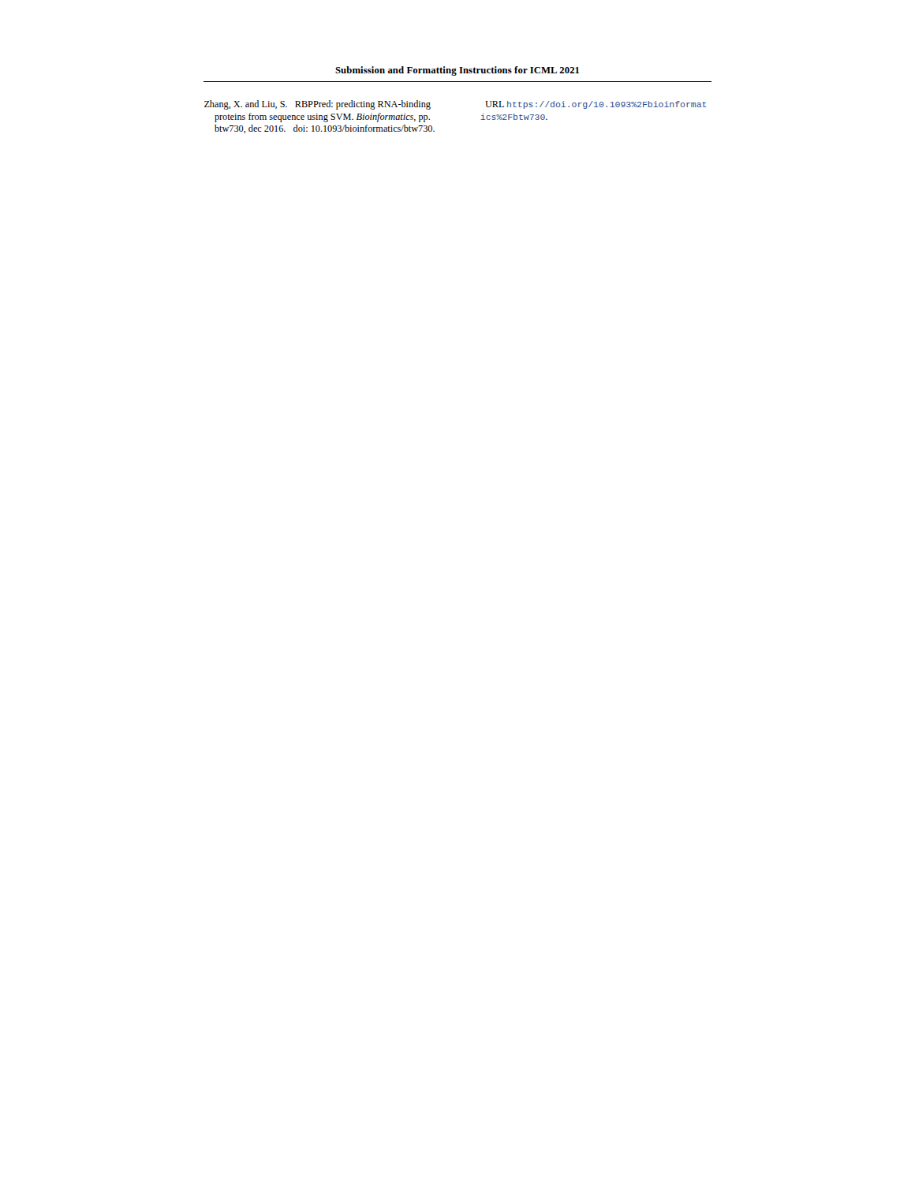Submission and Formatting Instructions for ICML 2021
Zhang, X. and Liu, S. RBPPred: predicting RNA-binding proteins from sequence using SVM. Bioinformatics, pp. btw730, dec 2016. doi: 10.1093/bioinformatics/btw730. URL https://doi.org/10.1093%2Fbioinformatics%2Fbtw730.